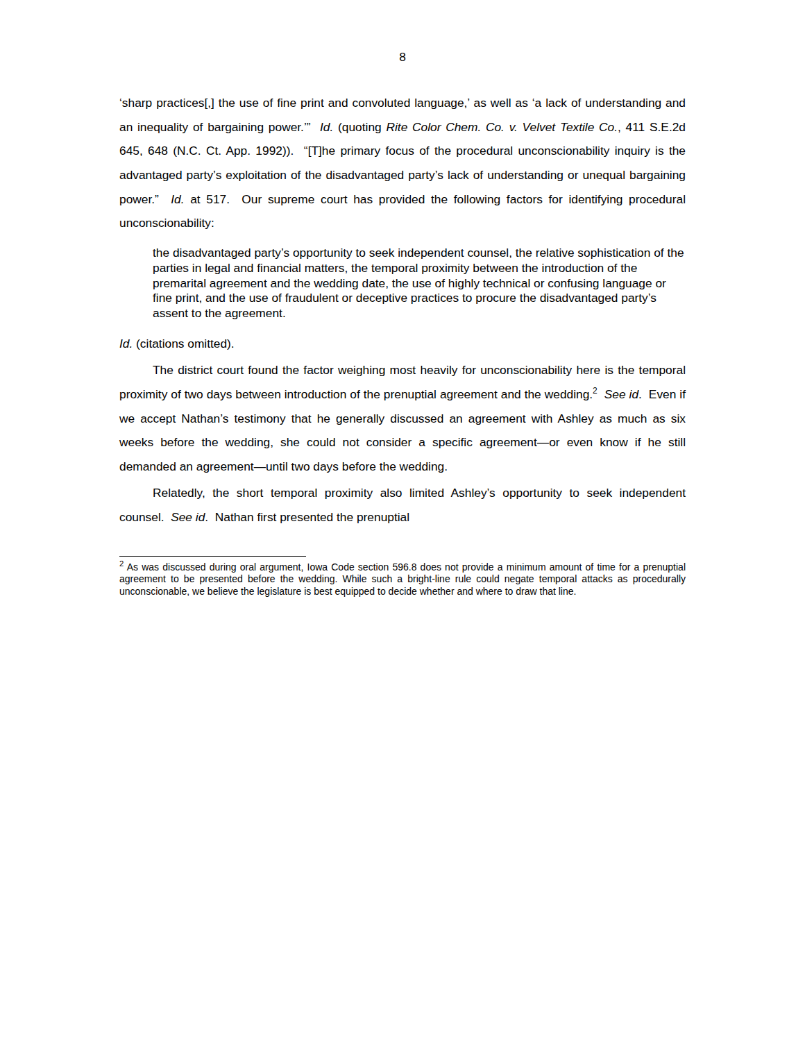8
‘sharp practices[,] the use of fine print and convoluted language,’ as well as ‘a lack of understanding and an inequality of bargaining power.’” Id. (quoting Rite Color Chem. Co. v. Velvet Textile Co., 411 S.E.2d 645, 648 (N.C. Ct. App. 1992)). “[T]he primary focus of the procedural unconscionability inquiry is the advantaged party’s exploitation of the disadvantaged party’s lack of understanding or unequal bargaining power.” Id. at 517. Our supreme court has provided the following factors for identifying procedural unconscionability:
the disadvantaged party’s opportunity to seek independent counsel, the relative sophistication of the parties in legal and financial matters, the temporal proximity between the introduction of the premarital agreement and the wedding date, the use of highly technical or confusing language or fine print, and the use of fraudulent or deceptive practices to procure the disadvantaged party’s assent to the agreement.
Id. (citations omitted).
The district court found the factor weighing most heavily for unconscionability here is the temporal proximity of two days between introduction of the prenuptial agreement and the wedding.2 See id. Even if we accept Nathan’s testimony that he generally discussed an agreement with Ashley as much as six weeks before the wedding, she could not consider a specific agreement—or even know if he still demanded an agreement—until two days before the wedding.
Relatedly, the short temporal proximity also limited Ashley’s opportunity to seek independent counsel. See id. Nathan first presented the prenuptial
2 As was discussed during oral argument, Iowa Code section 596.8 does not provide a minimum amount of time for a prenuptial agreement to be presented before the wedding. While such a bright-line rule could negate temporal attacks as procedurally unconscionable, we believe the legislature is best equipped to decide whether and where to draw that line.